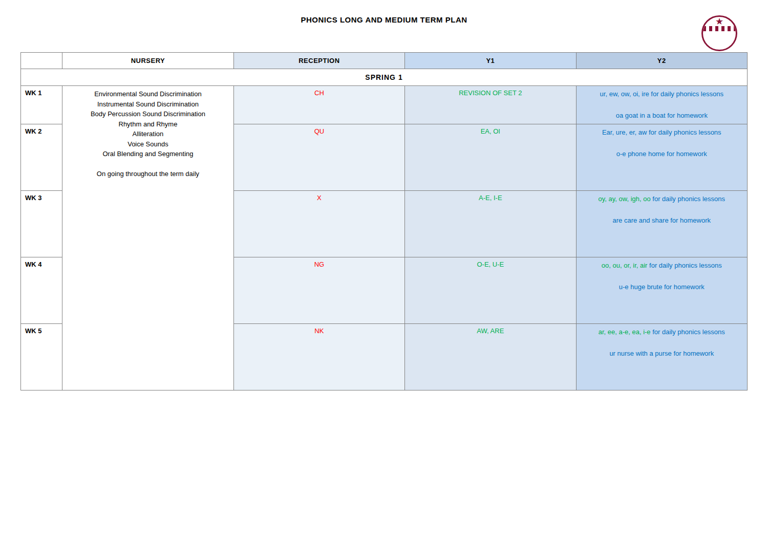PHONICS LONG AND MEDIUM TERM PLAN
| SPRING 1 |
| | NURSERY | RECEPTION | Y1 | Y2 |
| WK 1 | Environmental Sound Discrimination Instrumental Sound Discrimination Body Percussion Sound Discrimination Rhythm and Rhyme Alliteration Voice Sounds Oral Blending and Segmenting On going throughout the term daily | CH | REVISION OF SET 2 | ur, ew, ow, oi, ire for daily phonics lessons oa goat in a boat for homework |
| WK 2 | QU | EA, OI | Ear, ure, er, aw for daily phonics lessons o-e phone home for homework |
| WK 3 | X | A-E, I-E | oy, ay, ow, igh, oo for daily phonics lessons are care and share for homework |
| WK 4 | NG | O-E, U-E | oo, ou, or, ir, air for daily phonics lessons u-e huge brute for homework |
| WK 5 | NK | AW, ARE | ar, ee, a-e, ea, i-e for daily phonics lessons ur nurse with a purse for homework |